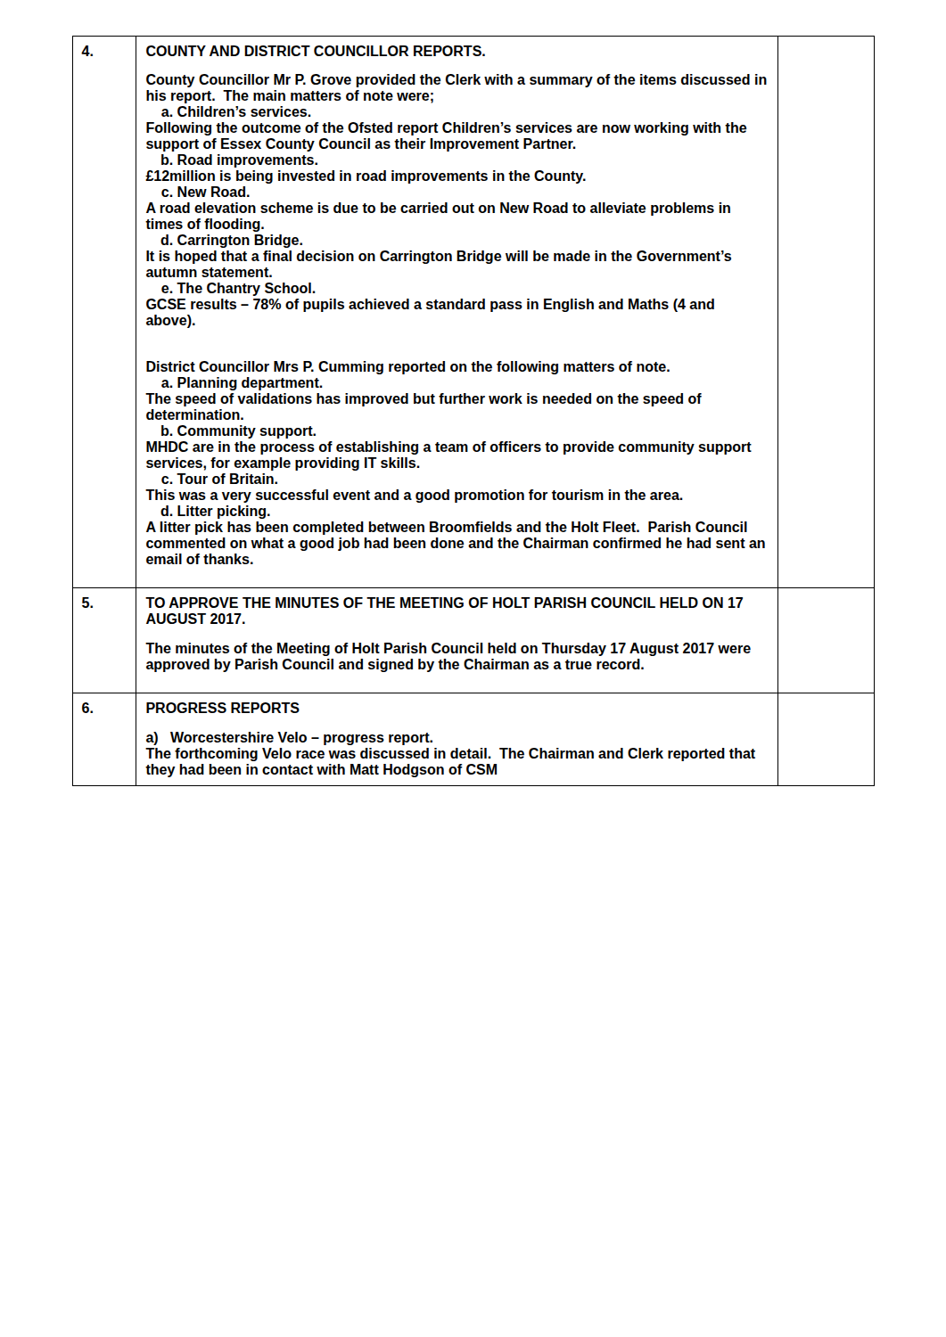| 4. | COUNTY AND DISTRICT COUNCILLOR REPORTS. County Councillor Mr P. Grove provided the Clerk with a summary of the items discussed in his report. The main matters of note were; Children’s services. Following the outcome of the Ofsted report Children’s services are now working with the support of Essex County Council as their Improvement Partner. Road improvements. £12million is being invested in road improvements in the County. New Road. A road elevation scheme is due to be carried out on New Road to alleviate problems in times of flooding. Carrington Bridge. It is hoped that a final decision on Carrington Bridge will be made in the Government’s autumn statement. The Chantry School. GCSE results – 78% of pupils achieved a standard pass in English and Maths (4 and above). District Councillor Mrs P. Cumming reported on the following matters of note. Planning department. The speed of validations has improved but further work is needed on the speed of determination. Community support. MHDC are in the process of establishing a team of officers to provide community support services, for example providing IT skills. Tour of Britain. This was a very successful event and a good promotion for tourism in the area. Litter picking. A litter pick has been completed between Broomfields and the Holt Fleet. Parish Council commented on what a good job had been done and the Chairman confirmed he had sent an email of thanks. | |
| 5. | TO APPROVE THE MINUTES OF THE MEETING OF HOLT PARISH COUNCIL HELD ON 17 AUGUST 2017. The minutes of the Meeting of Holt Parish Council held on Thursday 17 August 2017 were approved by Parish Council and signed by the Chairman as a true record. | |
| 6. | PROGRESS REPORTS a) Worcestershire Velo – progress report. The forthcoming Velo race was discussed in detail. The Chairman and Clerk reported that they had been in contact with Matt Hodgson of CSM | |